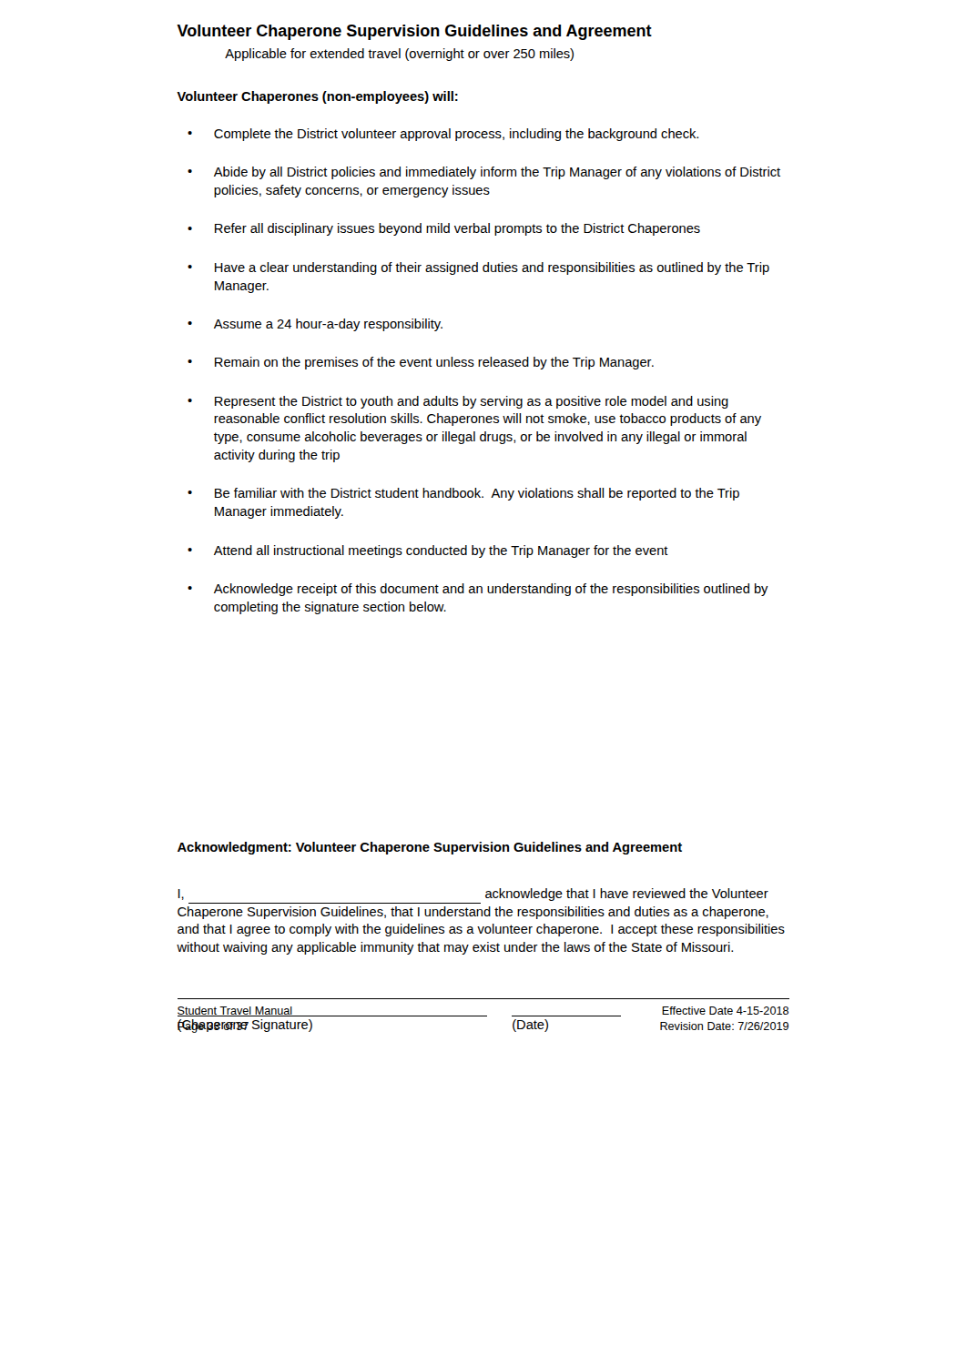Volunteer Chaperone Supervision Guidelines and Agreement
Applicable for extended travel (overnight or over 250 miles)
Volunteer Chaperones (non-employees) will:
Complete the District volunteer approval process, including the background check.
Abide by all District policies and immediately inform the Trip Manager of any violations of District policies, safety concerns, or emergency issues
Refer all disciplinary issues beyond mild verbal prompts to the District Chaperones
Have a clear understanding of their assigned duties and responsibilities as outlined by the Trip Manager.
Assume a 24 hour-a-day responsibility.
Remain on the premises of the event unless released by the Trip Manager.
Represent the District to youth and adults by serving as a positive role model and using reasonable conflict resolution skills. Chaperones will not smoke, use tobacco products of any type, consume alcoholic beverages or illegal drugs, or be involved in any illegal or immoral activity during the trip
Be familiar with the District student handbook. Any violations shall be reported to the Trip Manager immediately.
Attend all instructional meetings conducted by the Trip Manager for the event
Acknowledge receipt of this document and an understanding of the responsibilities outlined by completing the signature section below.
Acknowledgment: Volunteer Chaperone Supervision Guidelines and Agreement
I, acknowledge that I have reviewed the Volunteer Chaperone Supervision Guidelines, that I understand the responsibilities and duties as a chaperone, and that I agree to comply with the guidelines as a volunteer chaperone. I accept these responsibilities without waiving any applicable immunity that may exist under the laws of the State of Missouri.
| (Chaperone Signature) | | (Date) | |
| Student Travel Manual | Effective Date 4-15-2018 |
| Page 33 of 37 | Revision Date: 7/26/2019 |